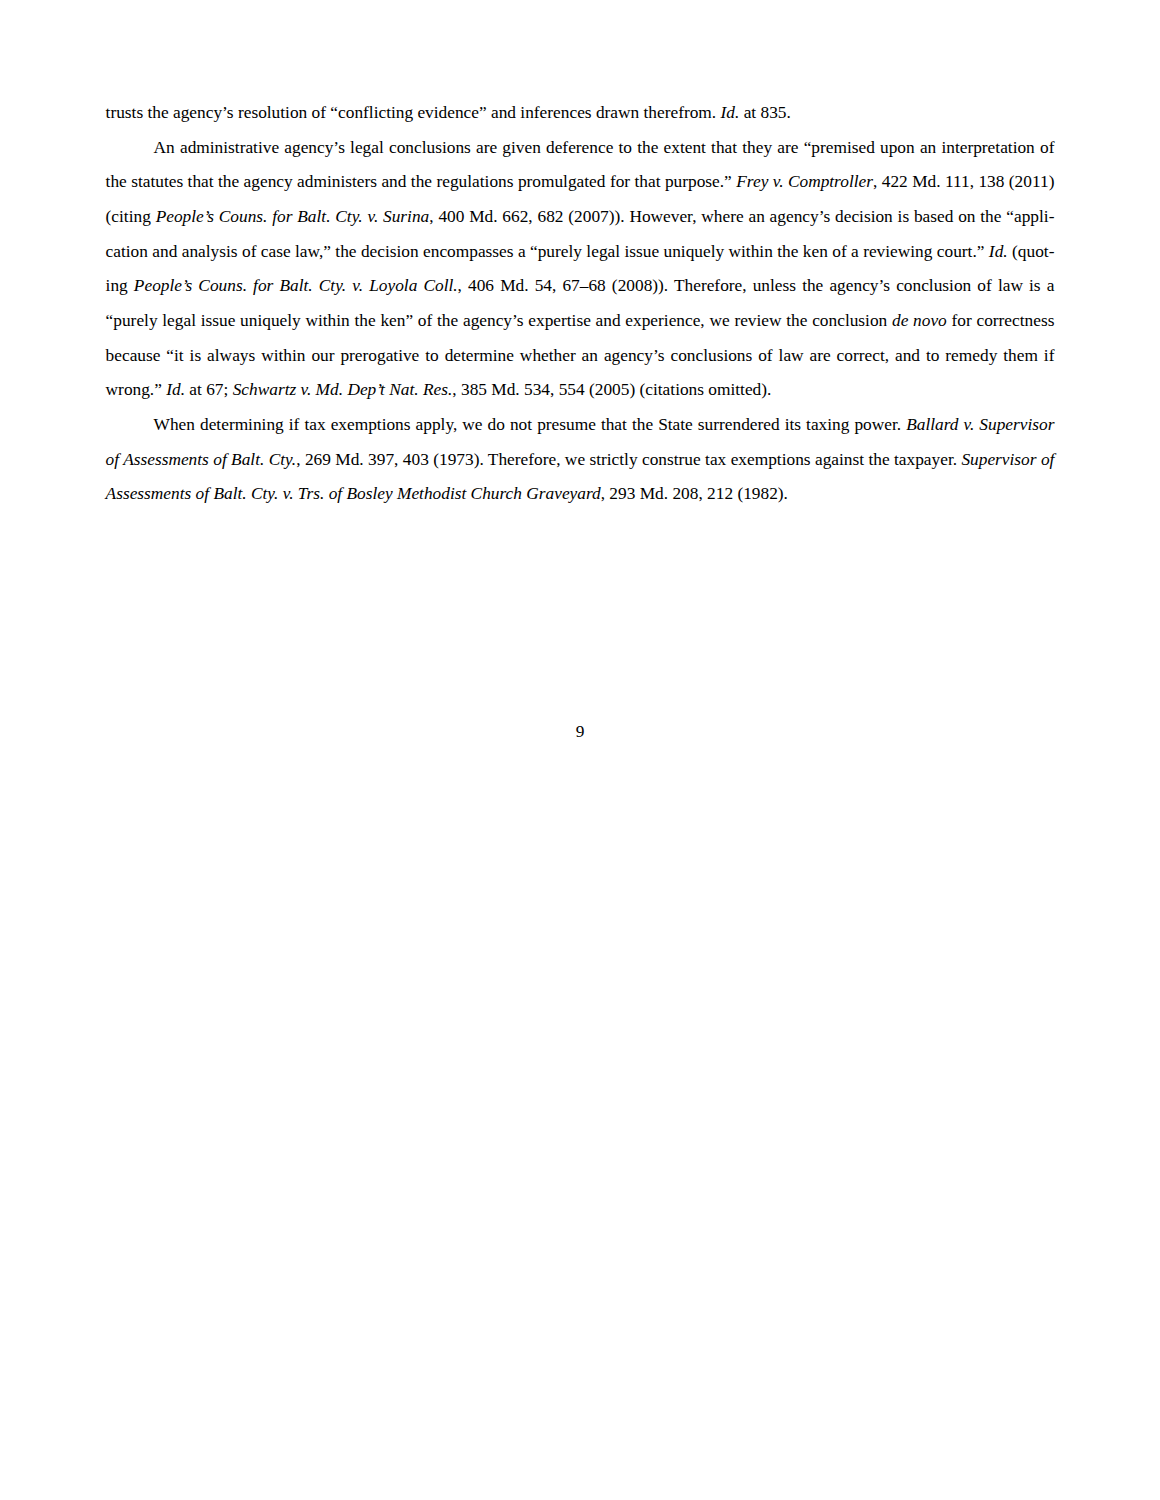trusts the agency’s resolution of “conflicting evidence” and inferences drawn therefrom. Id. at 835.
An administrative agency’s legal conclusions are given deference to the extent that they are “premised upon an interpretation of the statutes that the agency administers and the regulations promulgated for that purpose.” Frey v. Comptroller, 422 Md. 111, 138 (2011) (citing People’s Couns. for Balt. Cty. v. Surina, 400 Md. 662, 682 (2007)). However, where an agency’s decision is based on the “application and analysis of case law,” the decision encompasses a “purely legal issue uniquely within the ken of a reviewing court.” Id. (quoting People’s Couns. for Balt. Cty. v. Loyola Coll., 406 Md. 54, 67–68 (2008)). Therefore, unless the agency’s conclusion of law is a “purely legal issue uniquely within the ken” of the agency’s expertise and experience, we review the conclusion de novo for correctness because “it is always within our prerogative to determine whether an agency’s conclusions of law are correct, and to remedy them if wrong.” Id. at 67; Schwartz v. Md. Dep’t Nat. Res., 385 Md. 534, 554 (2005) (citations omitted).
When determining if tax exemptions apply, we do not presume that the State surrendered its taxing power. Ballard v. Supervisor of Assessments of Balt. Cty., 269 Md. 397, 403 (1973). Therefore, we strictly construe tax exemptions against the taxpayer. Supervisor of Assessments of Balt. Cty. v. Trs. of Bosley Methodist Church Graveyard, 293 Md. 208, 212 (1982).
9